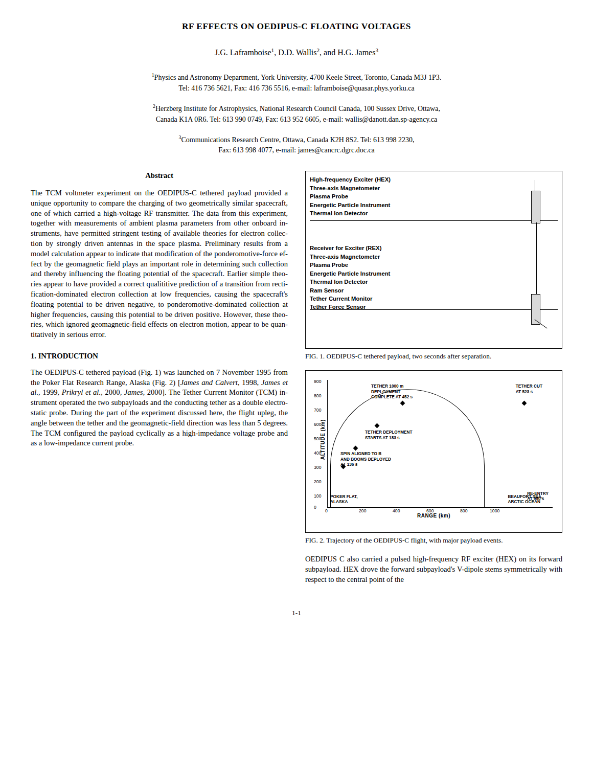RF EFFECTS ON OEDIPUS-C FLOATING VOLTAGES
J.G. Laframboise1, D.D. Wallis2, and H.G. James3
1Physics and Astronomy Department, York University, 4700 Keele Street, Toronto, Canada M3J 1P3.
Tel: 416 736 5621, Fax: 416 736 5516, e-mail: laframboise@quasar.phys.yorku.ca
2Herzberg Institute for Astrophysics, National Research Council Canada, 100 Sussex Drive, Ottawa,
Canada K1A 0R6. Tel: 613 990 0749, Fax: 613 952 6605, e-mail: wallis@danott.dan.sp-agency.ca
3Communications Research Centre, Ottawa, Canada K2H 8S2. Tel: 613 998 2230,
Fax: 613 998 4077, e-mail: james@cancrc.dgrc.doc.ca
Abstract
The TCM voltmeter experiment on the OEDIPUS-C tethered payload provided a unique opportunity to compare the charging of two geometrically similar spacecraft, one of which carried a high-voltage RF transmitter. The data from this experiment, together with measurements of ambient plasma parameters from other onboard instruments, have permitted stringent testing of available theories for electron collection by strongly driven antennas in the space plasma. Preliminary results from a model calculation appear to indicate that modification of the ponderomotive-force effect by the geomagnetic field plays an important role in determining such collection and thereby influencing the floating potential of the spacecraft. Earlier simple theories appear to have provided a correct qualititive prediction of a transition from rectification-dominated electron collection at low frequencies, causing the spacecraft's floating potential to be driven negative, to ponderomotive-dominated collection at higher frequencies, causing this potential to be driven positive. However, these theories, which ignored geomagnetic-field effects on electron motion, appear to be quantitatively in serious error.
1. INTRODUCTION
The OEDIPUS-C tethered payload (Fig. 1) was launched on 7 November 1995 from the Poker Flat Research Range, Alaska (Fig. 2) [James and Calvert, 1998, James et al., 1999, Prikryl et al., 2000, James, 2000]. The Tether Current Monitor (TCM) instrument operated the two subpayloads and the conducting tether as a double electrostatic probe. During the part of the experiment discussed here, the flight upleg, the angle between the tether and the geomagnetic-field direction was less than 5 degrees. The TCM configured the payload cyclically as a high-impedance voltage probe and as a low-impedance current probe.
High-frequency Exciter (HEX)
Three-axis Magnetometer
Plasma Probe
Energetic Particle Instrument
Thermal Ion Detector
Receiver for Exciter (REX)
Three-axis Magnetometer
Plasma Probe
Energetic Particle Instrument
Thermal Ion Detector
Ram Sensor
Tether Current Monitor
Tether Force Sensor
FIG. 1. OEDIPUS-C tethered payload, two seconds after separation.
ALTITUDE (km)
RANGE (km)
900
800
700
600
500
400
300
200
100
0
0
200
400
600
800
1000
TETHER 1000 m
DEPLOYMENT
COMPLETE AT 452 s
TETHER CUT
AT 523 s
TETHER DEPLOYMENT
STARTS AT 183 s
SPIN ALIGNED TO B
AND BOOMS DEPLOYED
AT 136 s
RE-ENTRY
AT 950 s
POKER FLAT,
ALASKA
BEAUFORT SEA,
ARCTIC OCEAN
FIG. 2. Trajectory of the OEDIPUS-C flight, with major payload events.
OEDIPUS C also carried a pulsed high-frequency RF exciter (HEX) on its forward subpayload. HEX drove the forward subpayload's V-dipole stems symmetrically with respect to the central point of the
1-1